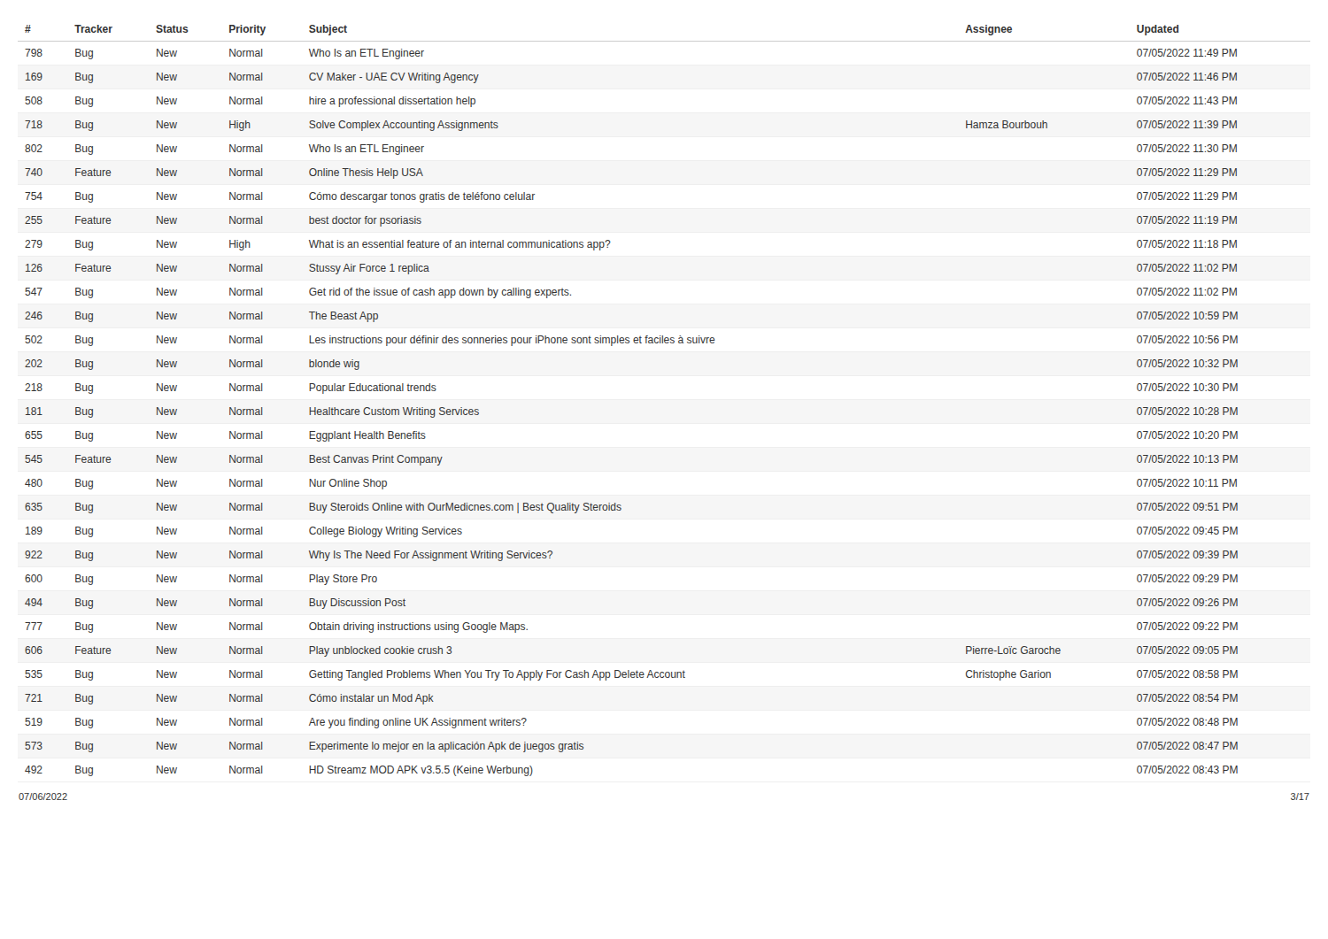| # | Tracker | Status | Priority | Subject | Assignee | Updated |
| --- | --- | --- | --- | --- | --- | --- |
| 798 | Bug | New | Normal | Who Is an ETL Engineer | | 07/05/2022 11:49 PM |
| 169 | Bug | New | Normal | CV Maker - UAE CV Writing Agency | | 07/05/2022 11:46 PM |
| 508 | Bug | New | Normal | hire a professional dissertation help | | 07/05/2022 11:43 PM |
| 718 | Bug | New | High | Solve Complex Accounting Assignments | Hamza Bourbouh | 07/05/2022 11:39 PM |
| 802 | Bug | New | Normal | Who Is an ETL Engineer | | 07/05/2022 11:30 PM |
| 740 | Feature | New | Normal | Online Thesis Help USA | | 07/05/2022 11:29 PM |
| 754 | Bug | New | Normal | Cómo descargar tonos gratis de teléfono celular | | 07/05/2022 11:29 PM |
| 255 | Feature | New | Normal | best doctor for psoriasis | | 07/05/2022 11:19 PM |
| 279 | Bug | New | High | What is an essential feature of an internal communications app? | | 07/05/2022 11:18 PM |
| 126 | Feature | New | Normal | Stussy Air Force 1 replica | | 07/05/2022 11:02 PM |
| 547 | Bug | New | Normal | Get rid of the issue of cash app down by calling experts. | | 07/05/2022 11:02 PM |
| 246 | Bug | New | Normal | The Beast App | | 07/05/2022 10:59 PM |
| 502 | Bug | New | Normal | Les instructions pour définir des sonneries pour iPhone sont simples et faciles à suivre | | 07/05/2022 10:56 PM |
| 202 | Bug | New | Normal | blonde wig | | 07/05/2022 10:32 PM |
| 218 | Bug | New | Normal | Popular Educational trends | | 07/05/2022 10:30 PM |
| 181 | Bug | New | Normal | Healthcare Custom Writing Services | | 07/05/2022 10:28 PM |
| 655 | Bug | New | Normal | Eggplant Health Benefits | | 07/05/2022 10:20 PM |
| 545 | Feature | New | Normal | Best Canvas Print Company | | 07/05/2022 10:13 PM |
| 480 | Bug | New | Normal | Nur Online Shop | | 07/05/2022 10:11 PM |
| 635 | Bug | New | Normal | Buy Steroids Online with OurMedicnes.com / Best Quality Steroids | | 07/05/2022 09:51 PM |
| 189 | Bug | New | Normal | College Biology Writing Services | | 07/05/2022 09:45 PM |
| 922 | Bug | New | Normal | Why Is The Need For Assignment Writing Services? | | 07/05/2022 09:39 PM |
| 600 | Bug | New | Normal | Play Store Pro | | 07/05/2022 09:29 PM |
| 494 | Bug | New | Normal | Buy Discussion Post | | 07/05/2022 09:26 PM |
| 777 | Bug | New | Normal | Obtain driving instructions using Google Maps. | | 07/05/2022 09:22 PM |
| 606 | Feature | New | Normal | Play unblocked cookie crush 3 | Pierre-Loïc Garoche | 07/05/2022 09:05 PM |
| 535 | Bug | New | Normal | Getting Tangled Problems When You Try To Apply For Cash App Delete Account | Christophe Garion | 07/05/2022 08:58 PM |
| 721 | Bug | New | Normal | Cómo instalar un Mod Apk | | 07/05/2022 08:54 PM |
| 519 | Bug | New | Normal | Are you finding online UK Assignment writers? | | 07/05/2022 08:48 PM |
| 573 | Bug | New | Normal | Experimente lo mejor en la aplicación Apk de juegos gratis | | 07/05/2022 08:47 PM |
| 492 | Bug | New | Normal | HD Streamz MOD APK v3.5.5 (Keine Werbung) | | 07/05/2022 08:43 PM |
| 07/06/2022 | 3/17 |